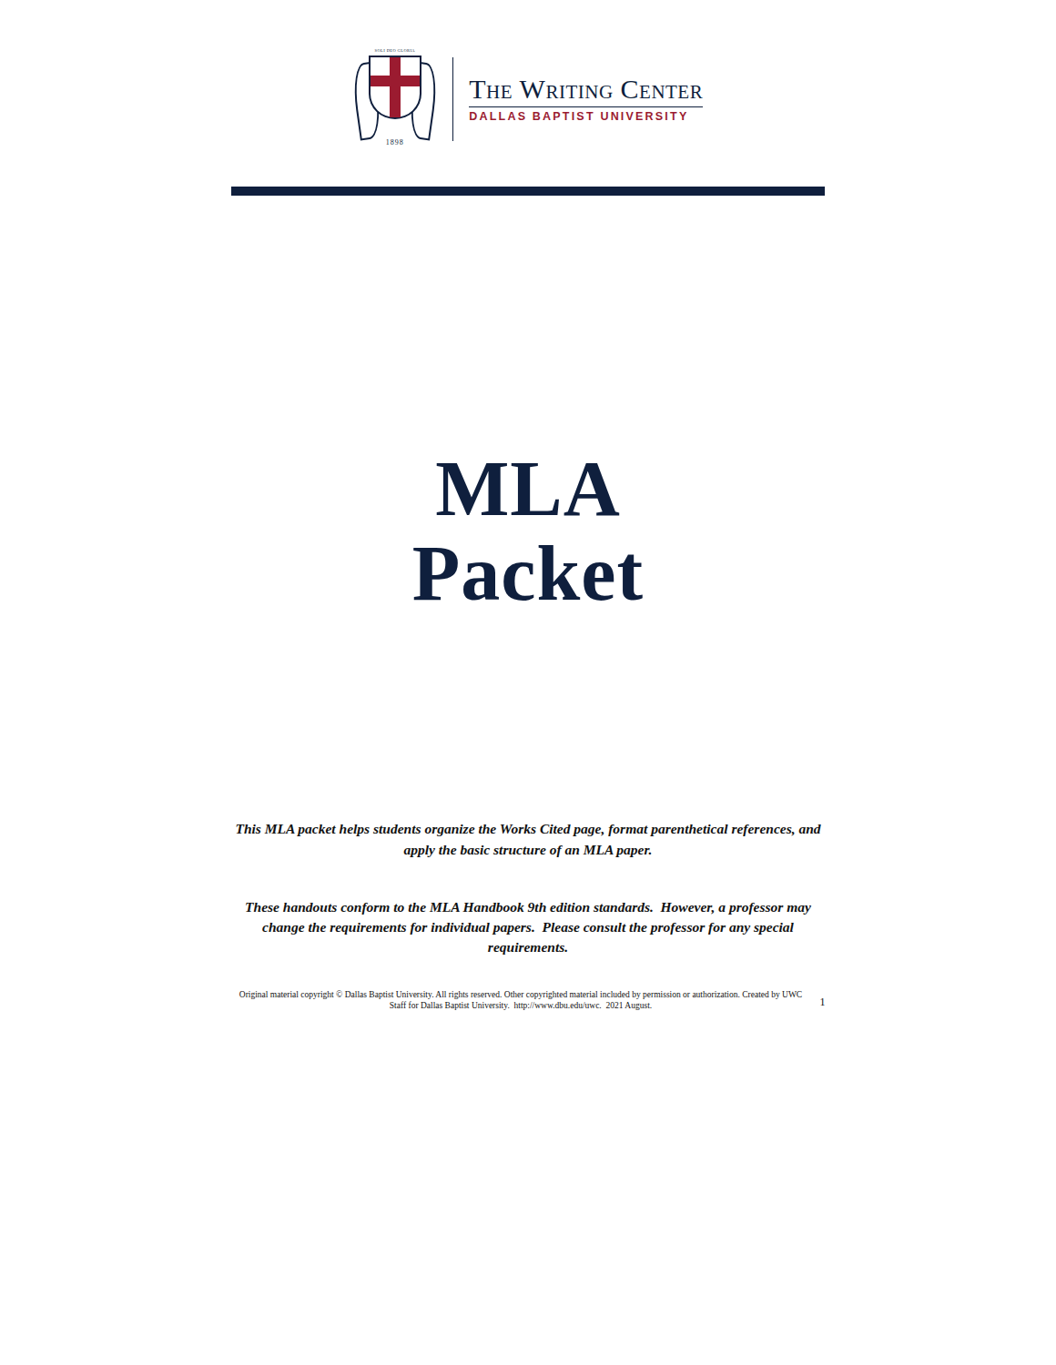SOLI DEO GLORIA
1898
The Writing Center
DALLAS BAPTIST UNIVERSITY
MLAPacket
This MLA packet helps students organize the Works Cited page, format parenthetical references, and apply the basic structure of an MLA paper.
These handouts conform to the MLA Handbook 9th edition standards. However, a professor may change the requirements for individual papers. Please consult the professor for any special requirements.
Original material copyright © Dallas Baptist University. All rights reserved. Other copyrighted material included by permission or authorization. Created by UWC Staff for Dallas Baptist University. http://www.dbu.edu/uwc. 2021 August.
1